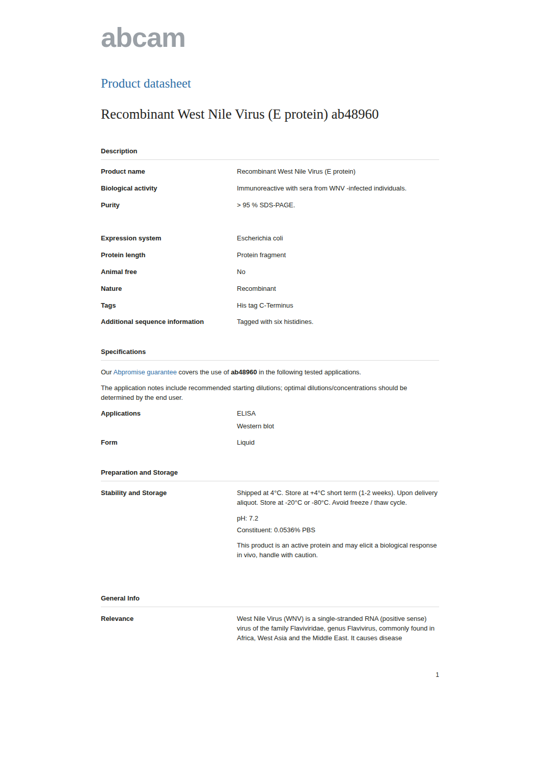abcam
Product datasheet
Recombinant West Nile Virus (E protein) ab48960
Description
| Product name | Recombinant West Nile Virus (E protein) |
| Biological activity | Immunoreactive with sera from WNV -infected individuals. |
| Purity | > 95 % SDS-PAGE. |
| Expression system | Escherichia coli |
| Protein length | Protein fragment |
| Animal free | No |
| Nature | Recombinant |
| Tags | His tag C-Terminus |
| Additional sequence information | Tagged with six histidines. |
Specifications
Our Abpromise guarantee covers the use of ab48960 in the following tested applications.
The application notes include recommended starting dilutions; optimal dilutions/concentrations should be determined by the end user.
| Applications | ELISA |
| | Western blot |
| Form | Liquid |
Preparation and Storage
| Stability and Storage | Shipped at 4°C. Store at +4°C short term (1-2 weeks). Upon delivery aliquot. Store at -20°C or -80°C. Avoid freeze / thaw cycle. pH: 7.2 Constituent: 0.0536% PBS This product is an active protein and may elicit a biological response in vivo, handle with caution. |
General Info
| Relevance | West Nile Virus (WNV) is a single-stranded RNA (positive sense) virus of the family Flaviviridae, genus Flavivirus, commonly found in Africa, West Asia and the Middle East. It causes disease |
1